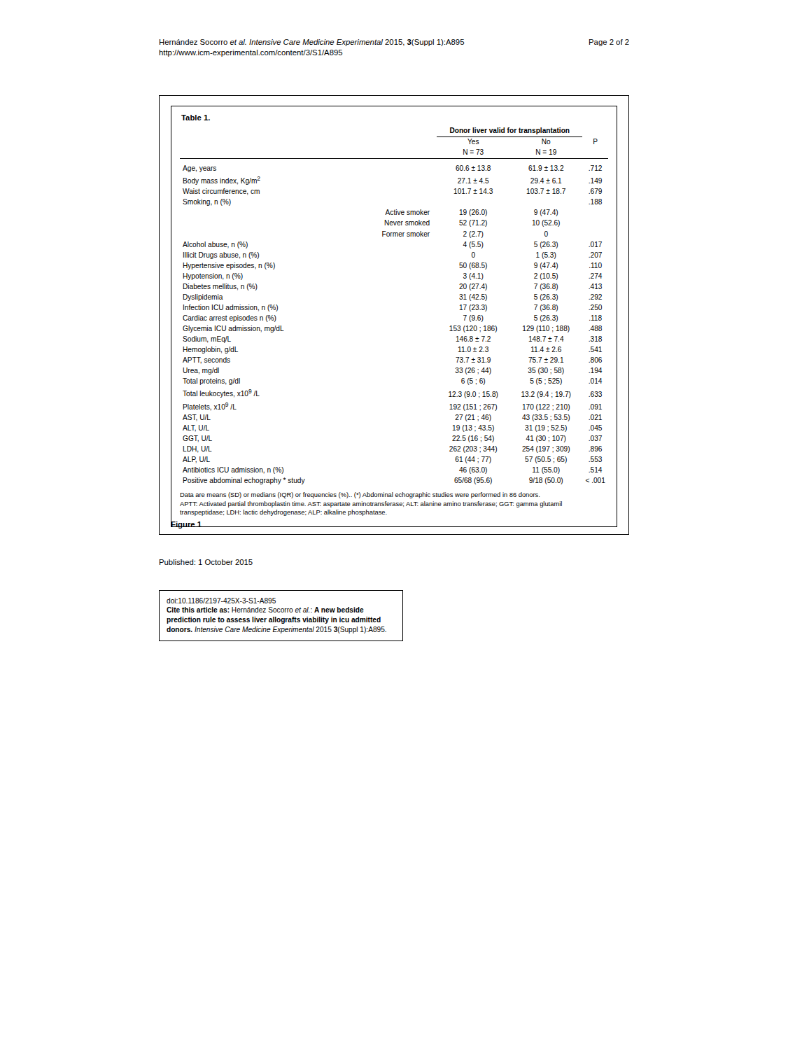Hernández Socorro et al. Intensive Care Medicine Experimental 2015, 3(Suppl 1):A895
http://www.icm-experimental.com/content/3/S1/A895
Page 2 of 2
Table 1.
| | | Donor liver valid for transplantation | |
| --- | --- | --- | --- |
| | | Yes | No | P |
| | | N = 73 | N = 19 | |
| Age, years | | 60.6 ± 13.8 | 61.9 ± 13.2 | .712 |
| Body mass index, Kg/m 2 | | 27.1 ± 4.5 | 29.4 ± 6.1 | .149 |
| Waist circumference, cm | | 101.7 ± 14.3 | 103.7 ± 18.7 | .679 |
| Smoking, n (%) | | | | .188 |
| | Active smoker | 19 (26.0) | 9 (47.4) | |
| | Never smoked | 52 (71.2) | 10 (52.6) | |
| | Former smoker | 2 (2.7) | 0 | |
| Alcohol abuse, n (%) | | 4 (5.5) | 5 (26.3) | .017 |
| Illicit Drugs abuse, n (%) | | 0 | 1 (5.3) | .207 |
| Hypertensive episodes, n (%) | | 50 (68.5) | 9 (47.4) | .110 |
| Hypotension, n (%) | | 3 (4.1) | 2 (10.5) | .274 |
| Diabetes mellitus, n (%) | | 20 (27.4) | 7 (36.8) | .413 |
| Dyslipidemia | | 31 (42.5) | 5 (26.3) | .292 |
| Infection ICU admission, n (%) | | 17 (23.3) | 7 (36.8) | .250 |
| Cardiac arrest episodes n (%) | | 7 (9.6) | 5 (26.3) | .118 |
| Glycemia ICU admission, mg/dL | | 153 (120 ; 186) | 129 (110 ; 188) | .488 |
| Sodium, mEq/L | | 146.8 ± 7.2 | 148.7 ± 7.4 | .318 |
| Hemoglobin, g/dL | | 11.0 ± 2.3 | 11.4 ± 2.6 | .541 |
| APTT, seconds | | 73.7 ± 31.9 | 75.7 ± 29.1 | .806 |
| Urea, mg/dl | | 33 (26 ; 44) | 35 (30 ; 58) | .194 |
| Total proteins, g/dl | | 6 (5 ; 6) | 5 (5 ; 525) | .014 |
| Total leukocytes, x10 9 /L | | 12.3 (9.0 ; 15.8) | 13.2 (9.4 ; 19.7) | .633 |
| Platelets, x10 9 /L | | 192 (151 ; 267) | 170 (122 ; 210) | .091 |
| AST, U/L | | 27 (21 ; 46) | 43 (33.5 ; 53.5) | .021 |
| ALT, U/L | | 19 (13 ; 43.5) | 31 (19 ; 52.5) | .045 |
| GGT, U/L | | 22.5 (16 ; 54) | 41 (30 ; 107) | .037 |
| LDH, U/L | | 262 (203 ; 344) | 254 (197 ; 309) | .896 |
| ALP, U/L | | 61 (44 ; 77) | 57 (50.5 ; 65) | .553 |
| Antibiotics ICU admission, n (%) | | 46 (63.0) | 11 (55.0) | .514 |
| Positive abdominal echography * study | | 65/68 (95.6) | 9/18 (50.0) | < .001 |
Data are means (SD) or medians (IQR) or frequencies (%).. (*) Abdominal echographic studies were performed in 86 donors.
APTT: Activated partial thromboplastin time. AST: aspartate aminotransferase; ALT: alanine amino transferase; GGT: gamma glutamil transpeptidase; LDH: lactic dehydrogenase; ALP: alkaline phosphatase.
Figure 1
Published: 1 October 2015
doi:10.1186/2197-425X-3-S1-A895
Cite this article as: Hernández Socorro et al.: A new bedside prediction rule to assess liver allografts viability in icu admitted donors. Intensive Care Medicine Experimental 2015 3(Suppl 1):A895.